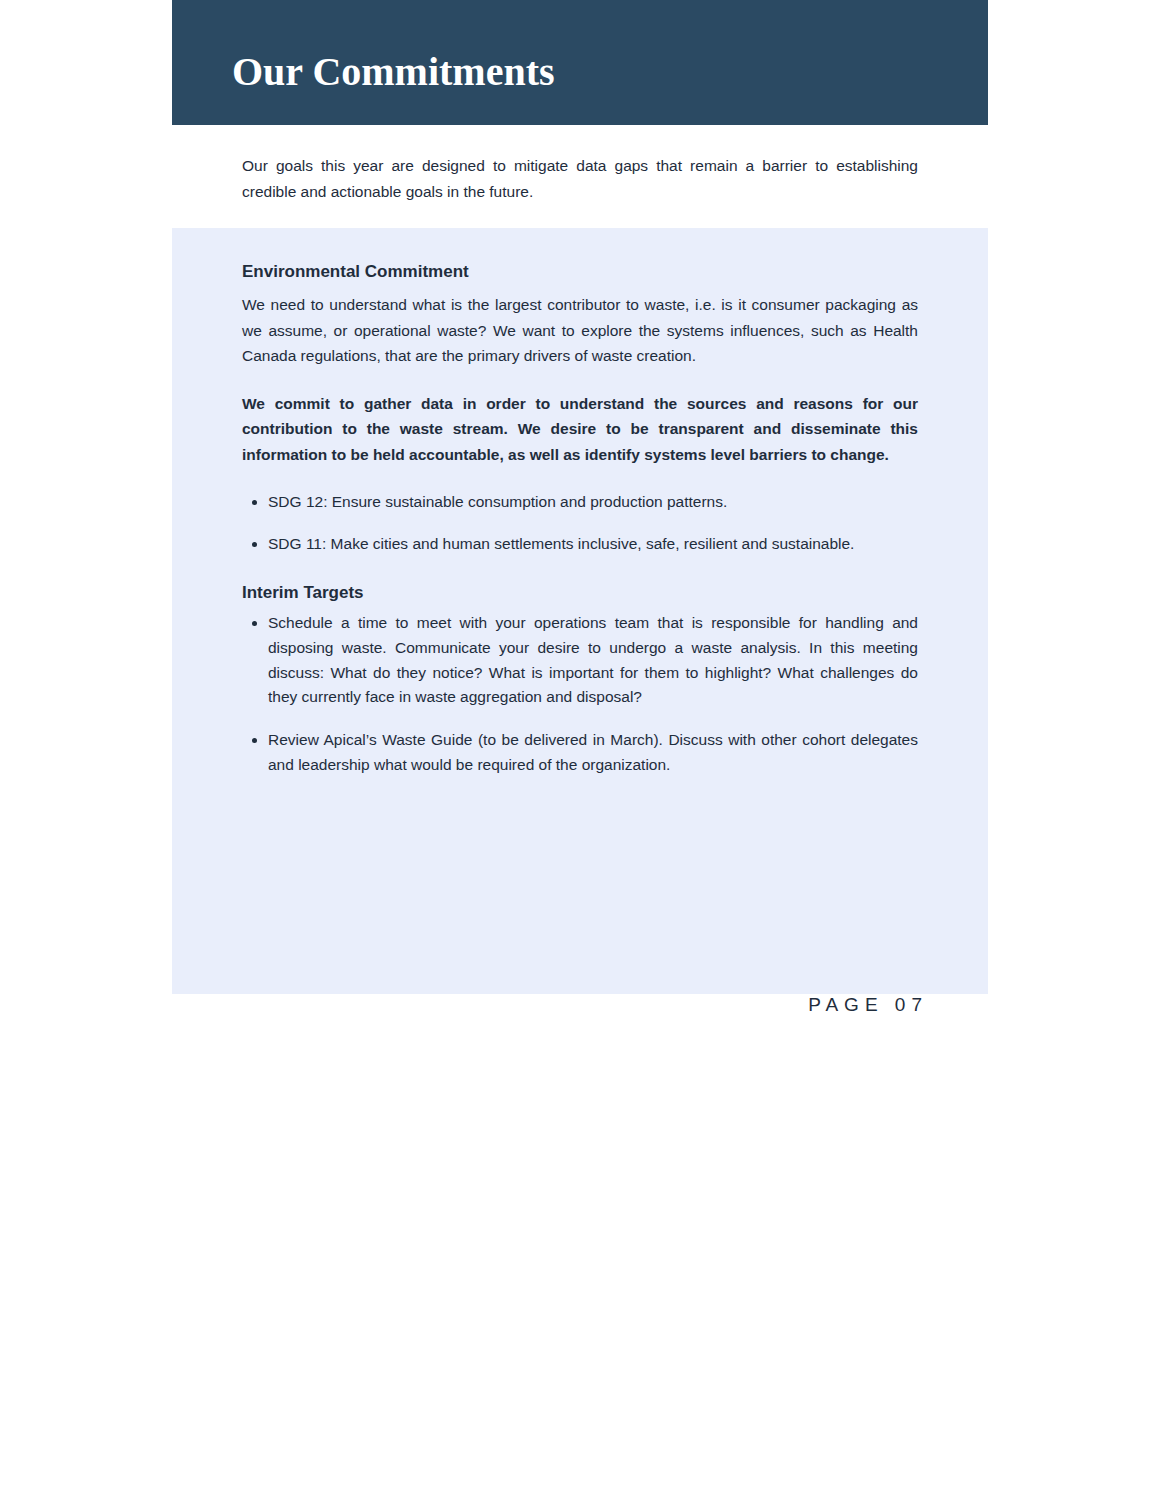Our Commitments
Our goals this year are designed to mitigate data gaps that remain a barrier to establishing credible and actionable goals in the future.
Environmental Commitment
We need to understand what is the largest contributor to waste, i.e. is it consumer packaging as we assume, or operational waste? We want to explore the systems influences, such as Health Canada regulations, that are the primary drivers of waste creation.
We commit to gather data in order to understand the sources and reasons for our contribution to the waste stream. We desire to be transparent and disseminate this information to be held accountable, as well as identify systems level barriers to change.
SDG 12: Ensure sustainable consumption and production patterns.
SDG 11: Make cities and human settlements inclusive, safe, resilient and sustainable.
Interim Targets
Schedule a time to meet with your operations team that is responsible for handling and disposing waste. Communicate your desire to undergo a waste analysis. In this meeting discuss: What do they notice? What is important for them to highlight? What challenges do they currently face in waste aggregation and disposal?
Review Apical’s Waste Guide (to be delivered in March). Discuss with other cohort delegates and leadership what would be required of the organization.
PAGE 07